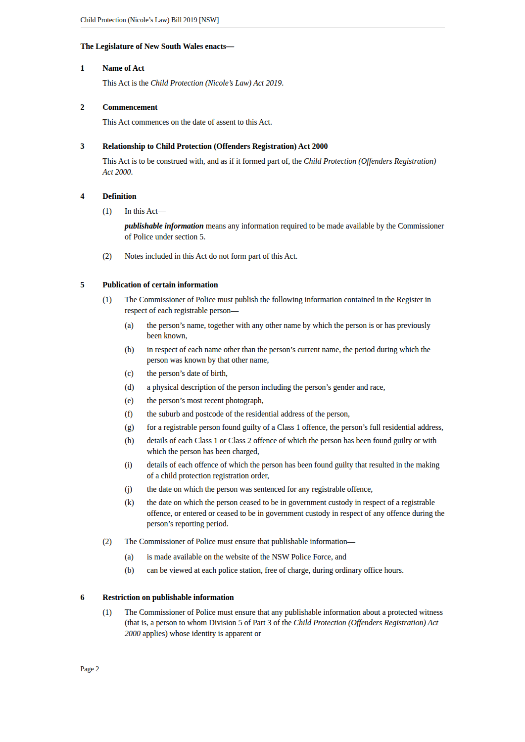Child Protection (Nicole’s Law) Bill 2019 [NSW]
The Legislature of New South Wales enacts—
1
Name of Act
This Act is the Child Protection (Nicole’s Law) Act 2019.
2
Commencement
This Act commences on the date of assent to this Act.
3
Relationship to Child Protection (Offenders Registration) Act 2000
This Act is to be construed with, and as if it formed part of, the Child Protection (Offenders Registration) Act 2000.
4
Definition
(1)
In this Act—
publishable information means any information required to be made available by the Commissioner of Police under section 5.
(2)
Notes included in this Act do not form part of this Act.
5
Publication of certain information
(1)
The Commissioner of Police must publish the following information contained in the Register in respect of each registrable person—
(a)
the person’s name, together with any other name by which the person is or has previously been known,
(b)
in respect of each name other than the person’s current name, the period during which the person was known by that other name,
(c)
the person’s date of birth,
(d)
a physical description of the person including the person’s gender and race,
(e)
the person’s most recent photograph,
(f)
the suburb and postcode of the residential address of the person,
(g)
for a registrable person found guilty of a Class 1 offence, the person’s full residential address,
(h)
details of each Class 1 or Class 2 offence of which the person has been found guilty or with which the person has been charged,
(i)
details of each offence of which the person has been found guilty that resulted in the making of a child protection registration order,
(j)
the date on which the person was sentenced for any registrable offence,
(k)
the date on which the person ceased to be in government custody in respect of a registrable offence, or entered or ceased to be in government custody in respect of any offence during the person’s reporting period.
(2)
The Commissioner of Police must ensure that publishable information—
(a)
is made available on the website of the NSW Police Force, and
(b)
can be viewed at each police station, free of charge, during ordinary office hours.
6
Restriction on publishable information
(1)
The Commissioner of Police must ensure that any publishable information about a protected witness (that is, a person to whom Division 5 of Part 3 of the Child Protection (Offenders Registration) Act 2000 applies) whose identity is apparent or
Page 2